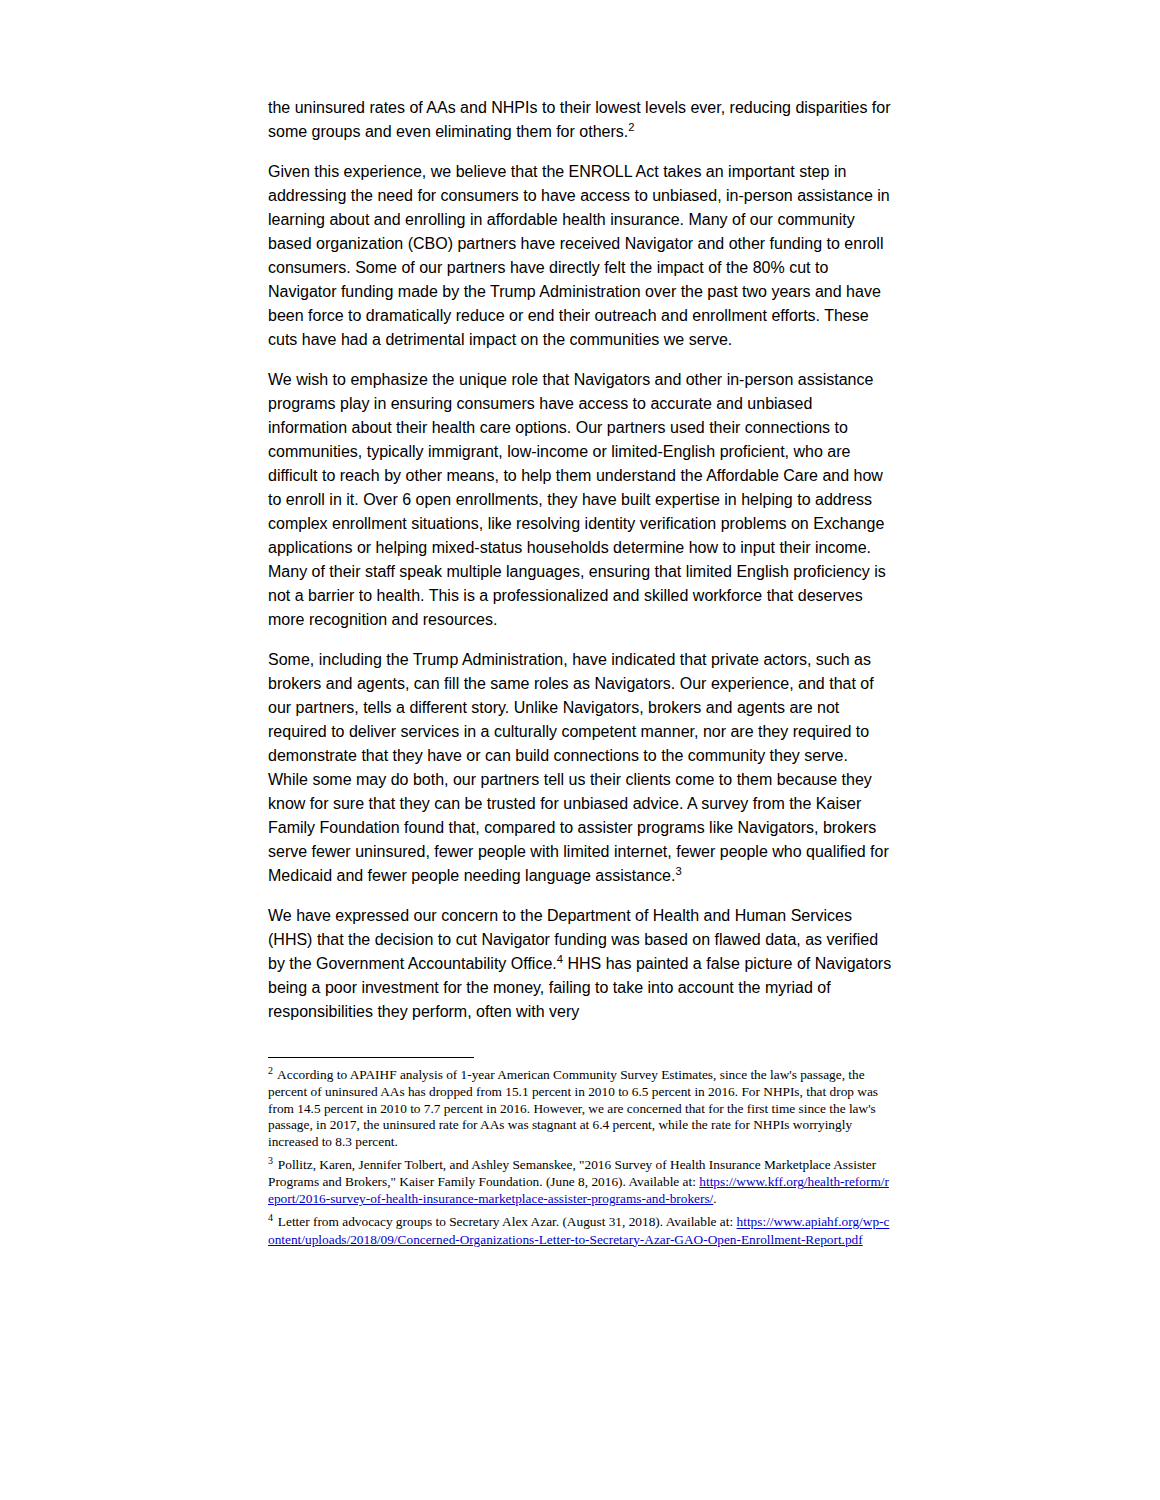the uninsured rates of AAs and NHPIs to their lowest levels ever, reducing disparities for some groups and even eliminating them for others.2
Given this experience, we believe that the ENROLL Act takes an important step in addressing the need for consumers to have access to unbiased, in-person assistance in learning about and enrolling in affordable health insurance. Many of our community based organization (CBO) partners have received Navigator and other funding to enroll consumers. Some of our partners have directly felt the impact of the 80% cut to Navigator funding made by the Trump Administration over the past two years and have been force to dramatically reduce or end their outreach and enrollment efforts. These cuts have had a detrimental impact on the communities we serve.
We wish to emphasize the unique role that Navigators and other in-person assistance programs play in ensuring consumers have access to accurate and unbiased information about their health care options. Our partners used their connections to communities, typically immigrant, low-income or limited-English proficient, who are difficult to reach by other means, to help them understand the Affordable Care and how to enroll in it. Over 6 open enrollments, they have built expertise in helping to address complex enrollment situations, like resolving identity verification problems on Exchange applications or helping mixed-status households determine how to input their income. Many of their staff speak multiple languages, ensuring that limited English proficiency is not a barrier to health. This is a professionalized and skilled workforce that deserves more recognition and resources.
Some, including the Trump Administration, have indicated that private actors, such as brokers and agents, can fill the same roles as Navigators. Our experience, and that of our partners, tells a different story. Unlike Navigators, brokers and agents are not required to deliver services in a culturally competent manner, nor are they required to demonstrate that they have or can build connections to the community they serve. While some may do both, our partners tell us their clients come to them because they know for sure that they can be trusted for unbiased advice. A survey from the Kaiser Family Foundation found that, compared to assister programs like Navigators, brokers serve fewer uninsured, fewer people with limited internet, fewer people who qualified for Medicaid and fewer people needing language assistance.3
We have expressed our concern to the Department of Health and Human Services (HHS) that the decision to cut Navigator funding was based on flawed data, as verified by the Government Accountability Office.4 HHS has painted a false picture of Navigators being a poor investment for the money, failing to take into account the myriad of responsibilities they perform, often with very
2 According to APAIHF analysis of 1-year American Community Survey Estimates, since the law's passage, the percent of uninsured AAs has dropped from 15.1 percent in 2010 to 6.5 percent in 2016. For NHPIs, that drop was from 14.5 percent in 2010 to 7.7 percent in 2016. However, we are concerned that for the first time since the law's passage, in 2017, the uninsured rate for AAs was stagnant at 6.4 percent, while the rate for NHPIs worryingly increased to 8.3 percent.
3 Pollitz, Karen, Jennifer Tolbert, and Ashley Semanskee, "2016 Survey of Health Insurance Marketplace Assister Programs and Brokers," Kaiser Family Foundation. (June 8, 2016). Available at: https://www.kff.org/health-reform/report/2016-survey-of-health-insurance-marketplace-assister-programs-and-brokers/.
4 Letter from advocacy groups to Secretary Alex Azar. (August 31, 2018). Available at: https://www.apiahf.org/wp-content/uploads/2018/09/Concerned-Organizations-Letter-to-Secretary-Azar-GAO-Open-Enrollment-Report.pdf